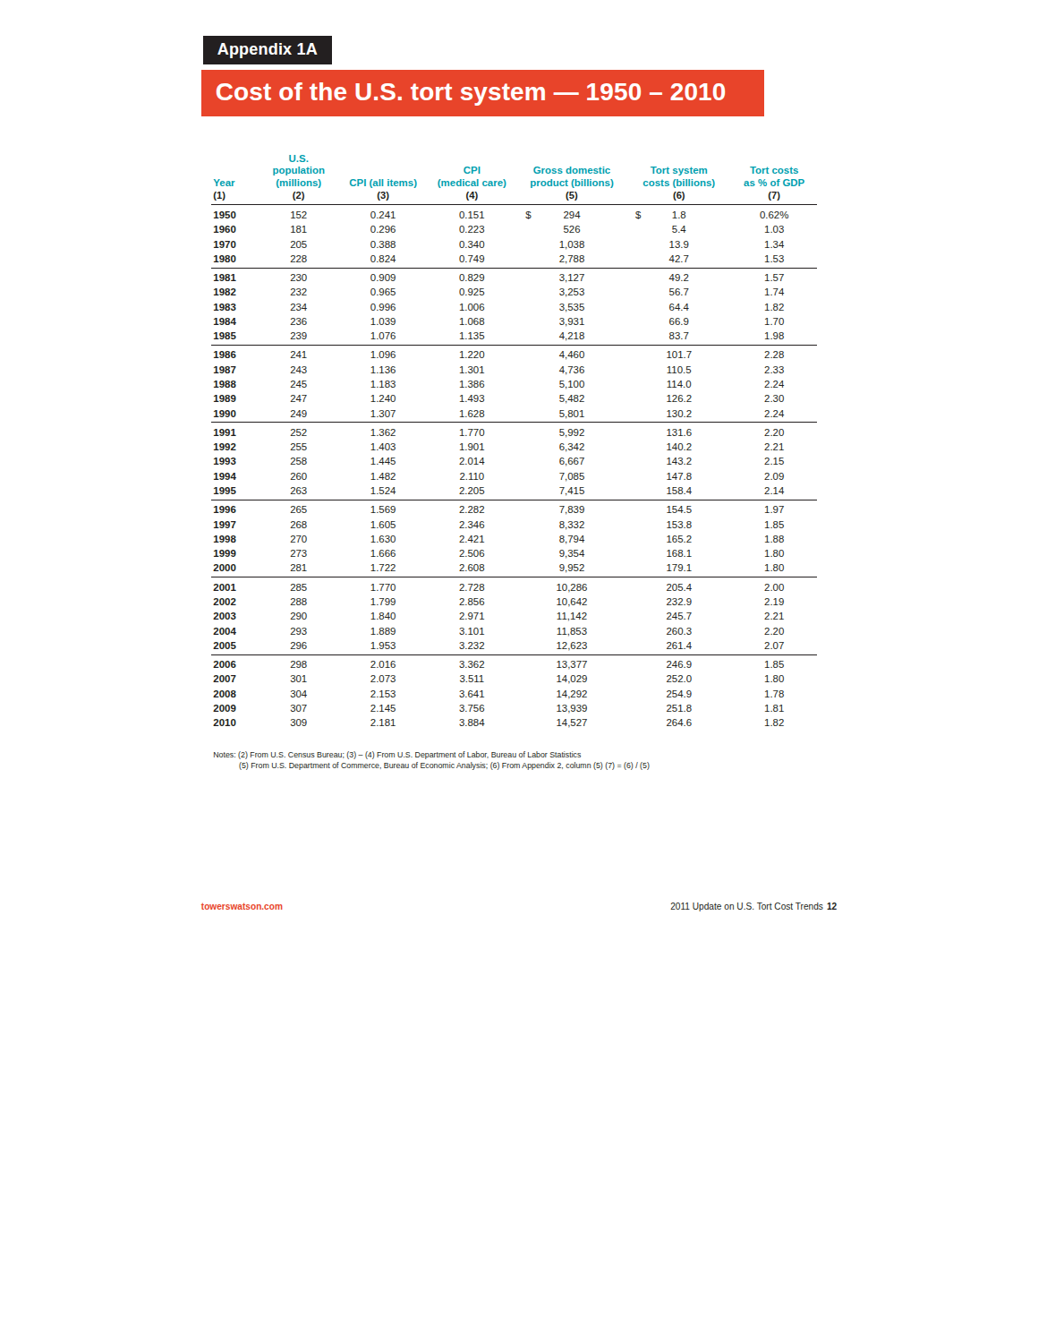Appendix 1A
Cost of the U.S. tort system — 1950 – 2010
| Year | U.S. population (millions) | CPI (all items) | CPI (medical care) | Gross domestic product (billions) | Tort system costs (billions) | Tort costs as % of GDP |
| --- | --- | --- | --- | --- | --- | --- |
| (1) | (2) | (3) | (4) | (5) | (6) | (7) |
| 1950 | 152 | 0.241 | 0.151 | $ 294 | $ 1.8 | 0.62% |
| 1960 | 181 | 0.296 | 0.223 | 526 | 5.4 | 1.03 |
| 1970 | 205 | 0.388 | 0.340 | 1,038 | 13.9 | 1.34 |
| 1980 | 228 | 0.824 | 0.749 | 2,788 | 42.7 | 1.53 |
| 1981 | 230 | 0.909 | 0.829 | 3,127 | 49.2 | 1.57 |
| 1982 | 232 | 0.965 | 0.925 | 3,253 | 56.7 | 1.74 |
| 1983 | 234 | 0.996 | 1.006 | 3,535 | 64.4 | 1.82 |
| 1984 | 236 | 1.039 | 1.068 | 3,931 | 66.9 | 1.70 |
| 1985 | 239 | 1.076 | 1.135 | 4,218 | 83.7 | 1.98 |
| 1986 | 241 | 1.096 | 1.220 | 4,460 | 101.7 | 2.28 |
| 1987 | 243 | 1.136 | 1.301 | 4,736 | 110.5 | 2.33 |
| 1988 | 245 | 1.183 | 1.386 | 5,100 | 114.0 | 2.24 |
| 1989 | 247 | 1.240 | 1.493 | 5,482 | 126.2 | 2.30 |
| 1990 | 249 | 1.307 | 1.628 | 5,801 | 130.2 | 2.24 |
| 1991 | 252 | 1.362 | 1.770 | 5,992 | 131.6 | 2.20 |
| 1992 | 255 | 1.403 | 1.901 | 6,342 | 140.2 | 2.21 |
| 1993 | 258 | 1.445 | 2.014 | 6,667 | 143.2 | 2.15 |
| 1994 | 260 | 1.482 | 2.110 | 7,085 | 147.8 | 2.09 |
| 1995 | 263 | 1.524 | 2.205 | 7,415 | 158.4 | 2.14 |
| 1996 | 265 | 1.569 | 2.282 | 7,839 | 154.5 | 1.97 |
| 1997 | 268 | 1.605 | 2.346 | 8,332 | 153.8 | 1.85 |
| 1998 | 270 | 1.630 | 2.421 | 8,794 | 165.2 | 1.88 |
| 1999 | 273 | 1.666 | 2.506 | 9,354 | 168.1 | 1.80 |
| 2000 | 281 | 1.722 | 2.608 | 9,952 | 179.1 | 1.80 |
| 2001 | 285 | 1.770 | 2.728 | 10,286 | 205.4 | 2.00 |
| 2002 | 288 | 1.799 | 2.856 | 10,642 | 232.9 | 2.19 |
| 2003 | 290 | 1.840 | 2.971 | 11,142 | 245.7 | 2.21 |
| 2004 | 293 | 1.889 | 3.101 | 11,853 | 260.3 | 2.20 |
| 2005 | 296 | 1.953 | 3.232 | 12,623 | 261.4 | 2.07 |
| 2006 | 298 | 2.016 | 3.362 | 13,377 | 246.9 | 1.85 |
| 2007 | 301 | 2.073 | 3.511 | 14,029 | 252.0 | 1.80 |
| 2008 | 304 | 2.153 | 3.641 | 14,292 | 254.9 | 1.78 |
| 2009 | 307 | 2.145 | 3.756 | 13,939 | 251.8 | 1.81 |
| 2010 | 309 | 2.181 | 3.884 | 14,527 | 264.6 | 1.82 |
Notes: (2) From U.S. Census Bureau; (3) – (4) From U.S. Department of Labor, Bureau of Labor Statistics
(5) From U.S. Department of Commerce, Bureau of Economic Analysis; (6) From Appendix 2, column (5) (7) = (6) / (5)
towerswatson.com 2011 Update on U.S. Tort Cost Trends12